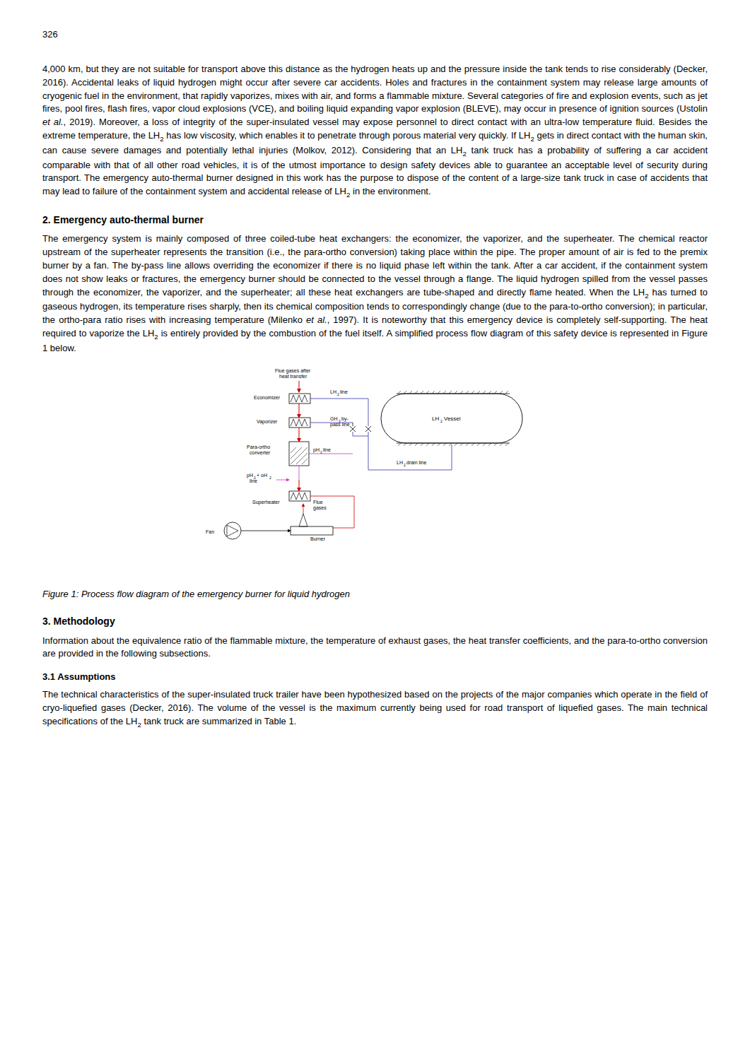326
4,000 km, but they are not suitable for transport above this distance as the hydrogen heats up and the pressure inside the tank tends to rise considerably (Decker, 2016). Accidental leaks of liquid hydrogen might occur after severe car accidents. Holes and fractures in the containment system may release large amounts of cryogenic fuel in the environment, that rapidly vaporizes, mixes with air, and forms a flammable mixture. Several categories of fire and explosion events, such as jet fires, pool fires, flash fires, vapor cloud explosions (VCE), and boiling liquid expanding vapor explosion (BLEVE), may occur in presence of ignition sources (Ustolin et al., 2019). Moreover, a loss of integrity of the super-insulated vessel may expose personnel to direct contact with an ultra-low temperature fluid. Besides the extreme temperature, the LH2 has low viscosity, which enables it to penetrate through porous material very quickly. If LH2 gets in direct contact with the human skin, can cause severe damages and potentially lethal injuries (Molkov, 2012). Considering that an LH2 tank truck has a probability of suffering a car accident comparable with that of all other road vehicles, it is of the utmost importance to design safety devices able to guarantee an acceptable level of security during transport. The emergency auto-thermal burner designed in this work has the purpose to dispose of the content of a large-size tank truck in case of accidents that may lead to failure of the containment system and accidental release of LH2 in the environment.
2. Emergency auto-thermal burner
The emergency system is mainly composed of three coiled-tube heat exchangers: the economizer, the vaporizer, and the superheater. The chemical reactor upstream of the superheater represents the transition (i.e., the para-ortho conversion) taking place within the pipe. The proper amount of air is fed to the premix burner by a fan. The by-pass line allows overriding the economizer if there is no liquid phase left within the tank. After a car accident, if the containment system does not show leaks or fractures, the emergency burner should be connected to the vessel through a flange. The liquid hydrogen spilled from the vessel passes through the economizer, the vaporizer, and the superheater; all these heat exchangers are tube-shaped and directly flame heated. When the LH2 has turned to gaseous hydrogen, its temperature rises sharply, then its chemical composition tends to correspondingly change (due to the para-to-ortho conversion); in particular, the ortho-para ratio rises with increasing temperature (Milenko et al., 1997). It is noteworthy that this emergency device is completely self-supporting. The heat required to vaporize the LH2 is entirely provided by the combustion of the fuel itself. A simplified process flow diagram of this safety device is represented in Figure 1 below.
Flue gases after heat transfer Economizer LH 2 line LH 2 Vessel Vaporizer GH 2 by- pass line Para-ortho converter pH 2 line LH 2 drain line pH 2 + oH 2 line Superheater Flue gases Burner Fan
Figure 1: Process flow diagram of the emergency burner for liquid hydrogen
3. Methodology
Information about the equivalence ratio of the flammable mixture, the temperature of exhaust gases, the heat transfer coefficients, and the para-to-ortho conversion are provided in the following subsections.
3.1 Assumptions
The technical characteristics of the super-insulated truck trailer have been hypothesized based on the projects of the major companies which operate in the field of cryo-liquefied gases (Decker, 2016). The volume of the vessel is the maximum currently being used for road transport of liquefied gases. The main technical specifications of the LH2 tank truck are summarized in Table 1.